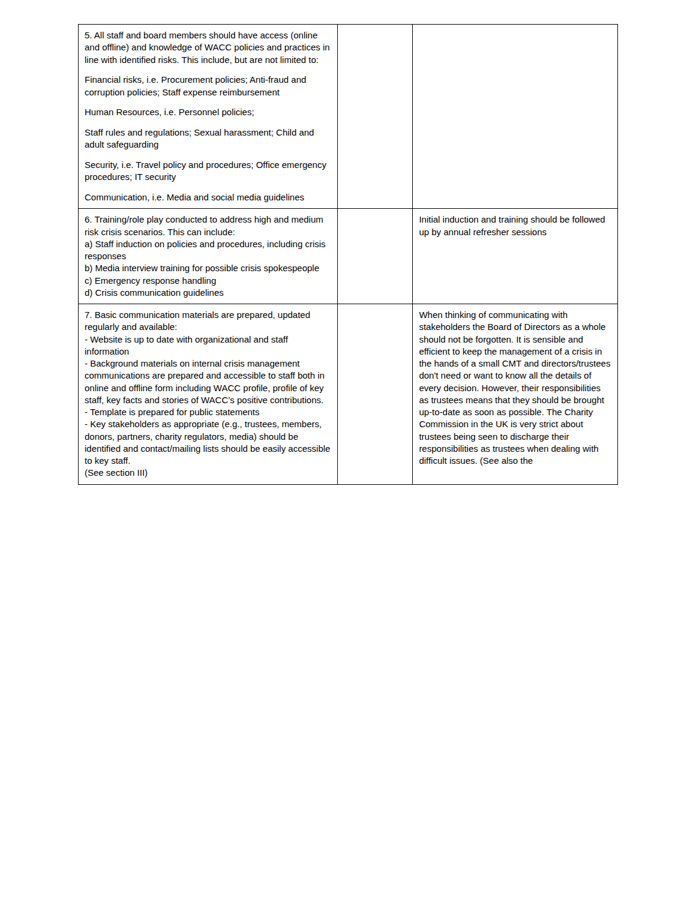| 5. All staff and board members should have access (online and offline) and knowledge of WACC policies and practices in line with identified risks. This include, but are not limited to: Financial risks, i.e. Procurement policies; Anti-fraud and corruption policies; Staff expense reimbursement Human Resources, i.e. Personnel policies; Staff rules and regulations; Sexual harassment; Child and adult safeguarding Security, i.e. Travel policy and procedures; Office emergency procedures; IT security Communication, i.e. Media and social media guidelines | | |
| 6. Training/role play conducted to address high and medium risk crisis scenarios. This can include: a) Staff induction on policies and procedures, including crisis responses b) Media interview training for possible crisis spokespeople c) Emergency response handling d) Crisis communication guidelines | | Initial induction and training should be followed up by annual refresher sessions |
| 7. Basic communication materials are prepared, updated regularly and available: - Website is up to date with organizational and staff information - Background materials on internal crisis management communications are prepared and accessible to staff both in online and offline form including WACC profile, profile of key staff, key facts and stories of WACC’s positive contributions. - Template is prepared for public statements - Key stakeholders as appropriate (e.g., trustees, members, donors, partners, charity regulators, media) should be identified and contact/mailing lists should be easily accessible to key staff. (See section III) | | When thinking of communicating with stakeholders the Board of Directors as a whole should not be forgotten. It is sensible and efficient to keep the management of a crisis in the hands of a small CMT and directors/trustees don't need or want to know all the details of every decision. However, their responsibilities as trustees means that they should be brought up-to-date as soon as possible. The Charity Commission in the UK is very strict about trustees being seen to discharge their responsibilities as trustees when dealing with difficult issues. (See also the |